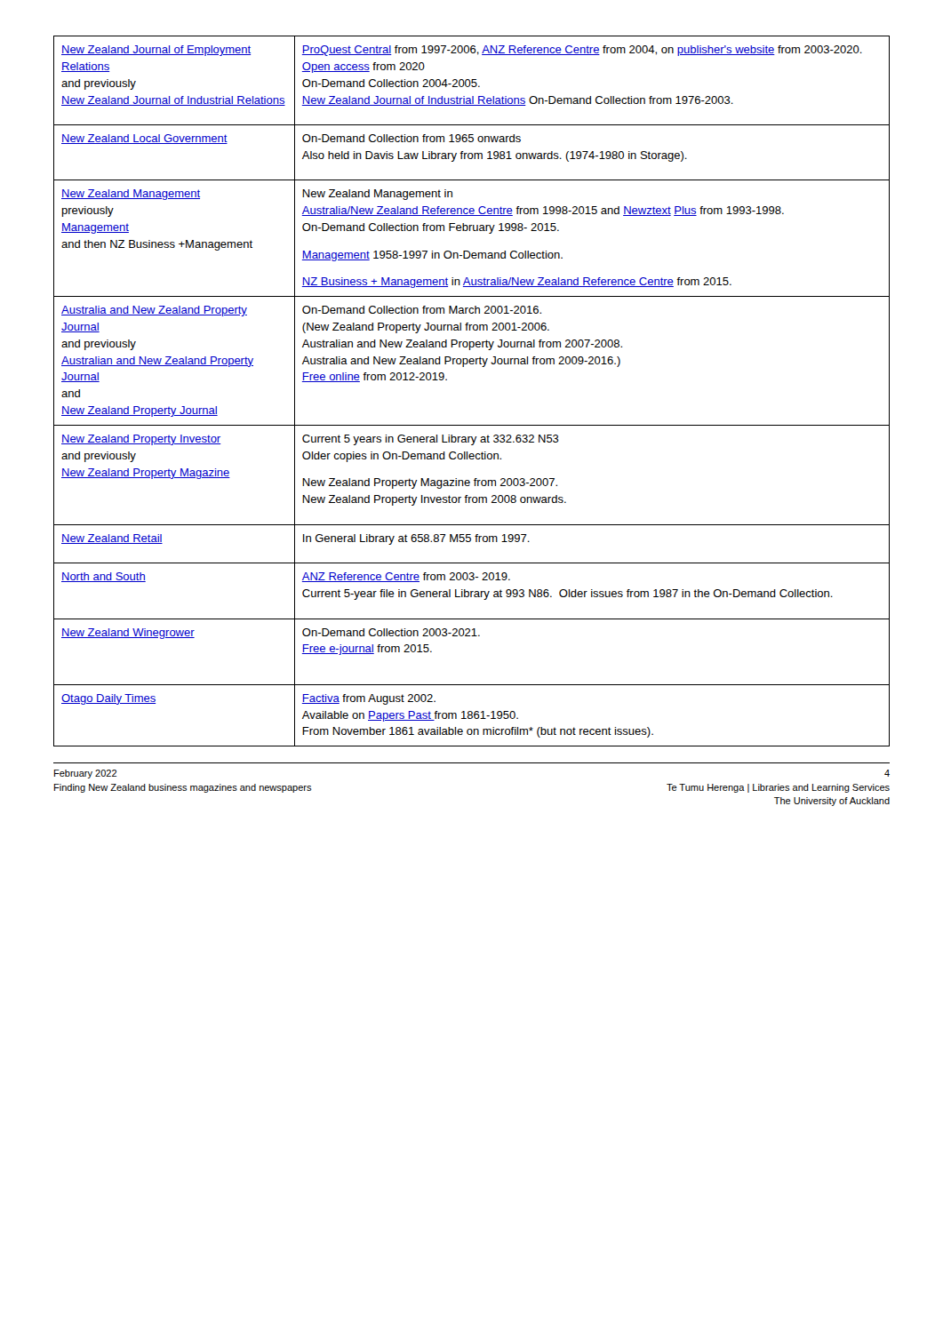| New Zealand Journal of Employment Relations and previously New Zealand Journal of Industrial Relations | ProQuest Central from 1997-2006, ANZ Reference Centre from 2004, on publisher's website from 2003-2020. Open access from 2020 On-Demand Collection 2004-2005. New Zealand Journal of Industrial Relations On-Demand Collection from 1976-2003. |
| New Zealand Local Government | On-Demand Collection from 1965 onwards Also held in Davis Law Library from 1981 onwards. (1974-1980 in Storage). |
| New Zealand Management previously Management and then NZ Business +Management | New Zealand Management in Australia/New Zealand Reference Centre from 1998-2015 and Newztext Plus from 1993-1998. On-Demand Collection from February 1998- 2015. Management 1958-1997 in On-Demand Collection. NZ Business + Management in Australia/New Zealand Reference Centre from 2015. |
| Australia and New Zealand Property Journal and previously Australian and New Zealand Property Journal and New Zealand Property Journal | On-Demand Collection from March 2001-2016. (New Zealand Property Journal from 2001-2006. Australian and New Zealand Property Journal from 2007-2008. Australia and New Zealand Property Journal from 2009-2016.) Free online from 2012-2019. |
| New Zealand Property Investor and previously New Zealand Property Magazine | Current 5 years in General Library at 332.632 N53 Older copies in On-Demand Collection. New Zealand Property Magazine from 2003-2007. New Zealand Property Investor from 2008 onwards. |
| New Zealand Retail | In General Library at 658.87 M55 from 1997. |
| North and South | ANZ Reference Centre from 2003- 2019. Current 5-year file in General Library at 993 N86. Older issues from 1987 in the On-Demand Collection. |
| New Zealand Winegrower | On-Demand Collection 2003-2021. Free e-journal from 2015. |
| Otago Daily Times | Factiva from August 2002. Available on Papers Past from 1861-1950. From November 1861 available on microfilm* (but not recent issues). |
February 2022
Finding New Zealand business magazines and newspapers
4
Te Tumu Herenga | Libraries and Learning Services
The University of Auckland